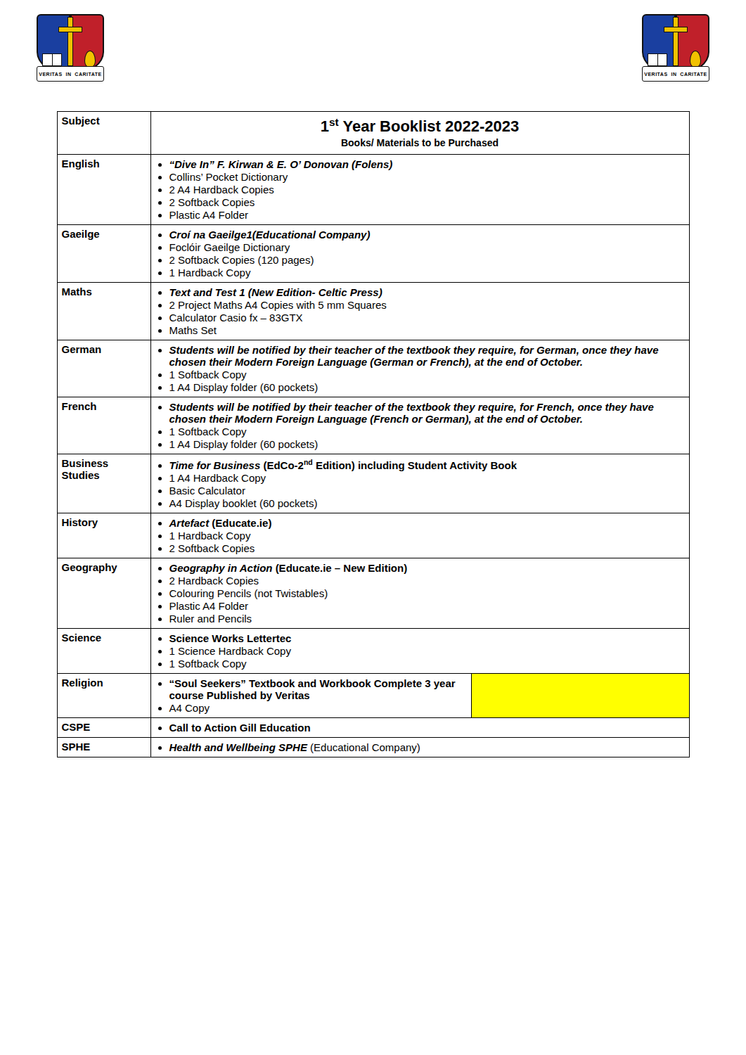VERITAS IN CARITATE
VERITAS IN CARITATE
| Subject | 1 st Year Booklist 2022-2023 Books/ Materials to be Purchased |
| English | “Dive In” F. Kirwan & E. O’ Donovan (Folens) Collins’ Pocket Dictionary 2 A4 Hardback Copies 2 Softback Copies Plastic A4 Folder |
| Gaeilge | Croí na Gaeilge1(Educational Company) Foclóir Gaeilge Dictionary 2 Softback Copies (120 pages) 1 Hardback Copy |
| Maths | Text and Test 1 (New Edition- Celtic Press) 2 Project Maths A4 Copies with 5 mm Squares Calculator Casio fx – 83GTX Maths Set |
| German | Students will be notified by their teacher of the textbook they require, for German, once they have chosen their Modern Foreign Language (German or French), at the end of October. 1 Softback Copy 1 A4 Display folder (60 pockets) |
| French | Students will be notified by their teacher of the textbook they require, for French, once they have chosen their Modern Foreign Language (French or German), at the end of October. 1 Softback Copy 1 A4 Display folder (60 pockets) |
| Business Studies | Time for Business (EdCo-2 nd Edition) including Student Activity Book 1 A4 Hardback Copy Basic Calculator A4 Display booklet (60 pockets) |
| History | Artefact (Educate.ie) 1 Hardback Copy 2 Softback Copies |
| Geography | Geography in Action (Educate.ie – New Edition) 2 Hardback Copies Colouring Pencils (not Twistables) Plastic A4 Folder Ruler and Pencils |
| Science | Science Works Lettertec 1 Science Hardback Copy 1 Softback Copy |
| Religion | “Soul Seekers” Textbook and Workbook Complete 3 year course Published by Veritas A4 Copy |
| CSPE | Call to Action Gill Education |
| SPHE | Health and Wellbeing SPHE (Educational Company) |